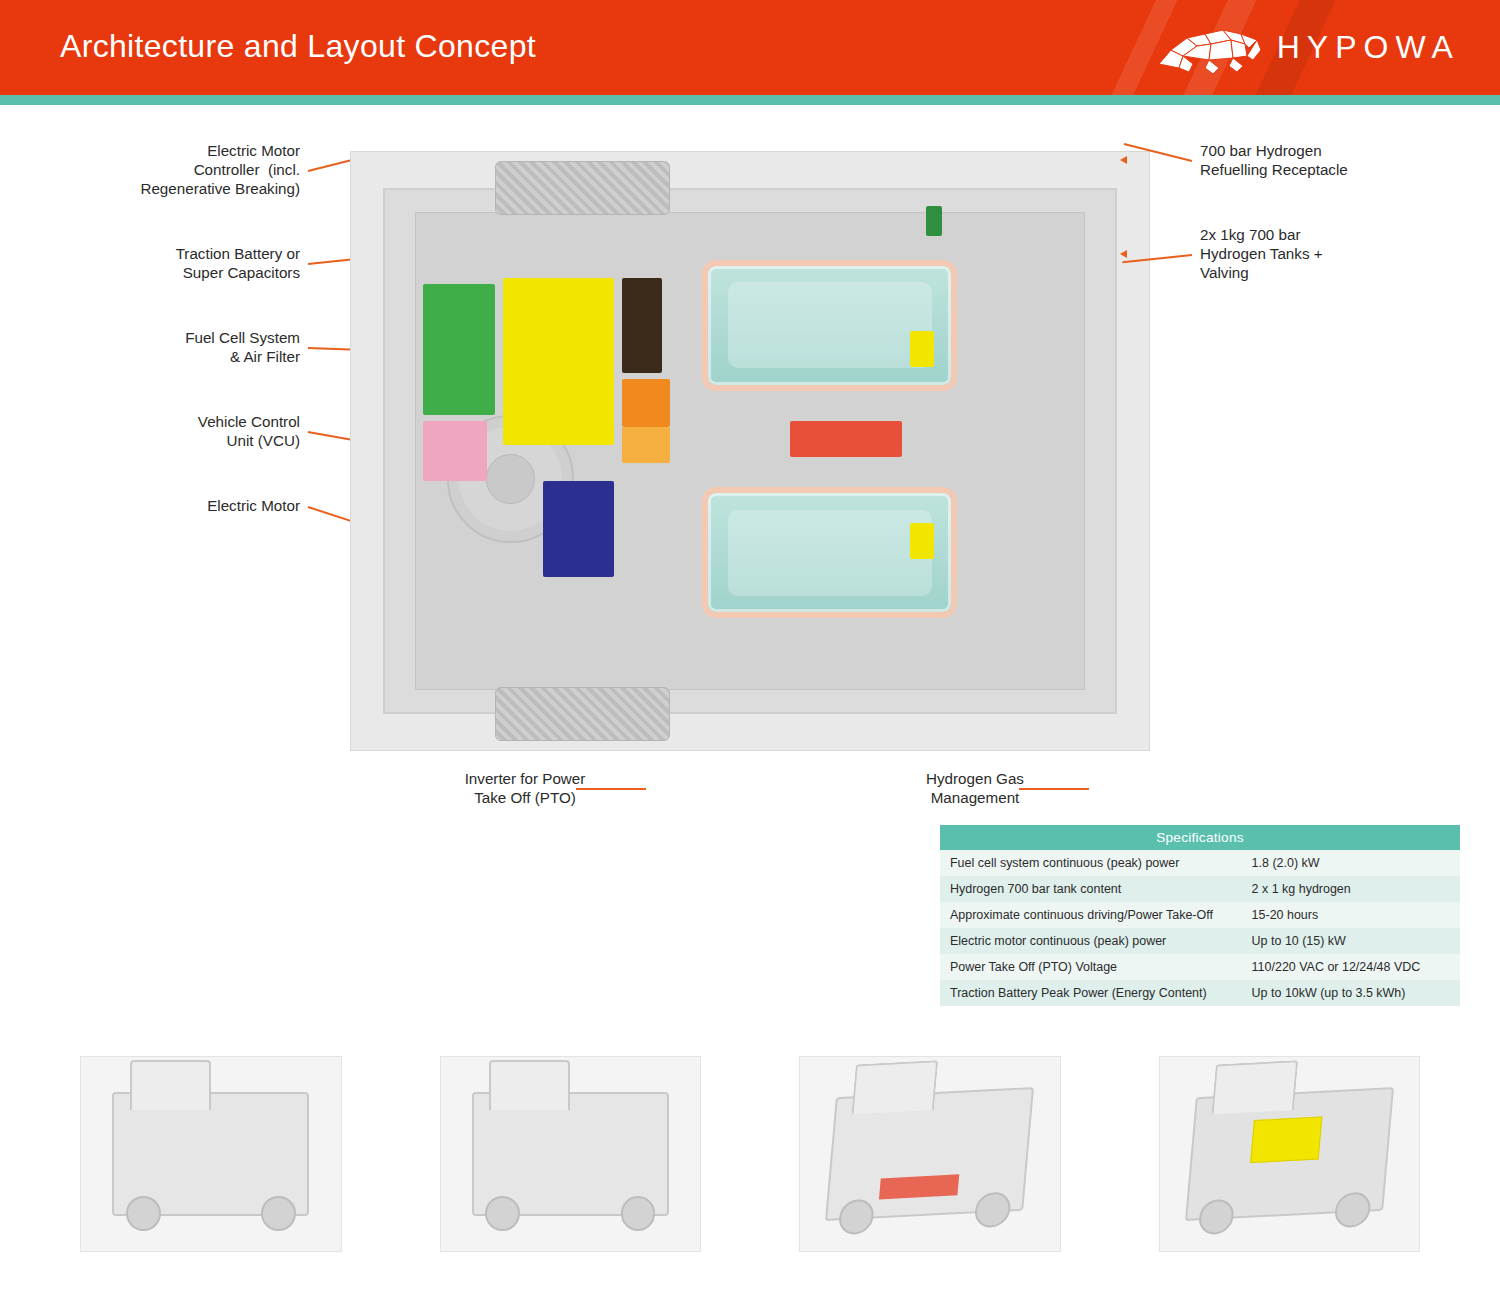Architecture and Layout Concept
HYPOWA
Electric Motor
Controller (incl.
Regenerative Breaking)
Traction Battery or
Super Capacitors
Fuel Cell System
& Air Filter
Vehicle Control
Unit (VCU)
Electric Motor
Inverter for Power
Take Off (PTO)
Hydrogen Gas
Management
700 bar Hydrogen
Refuelling Receptacle
2x 1kg 700 bar
Hydrogen Tanks +
Valving
Specifications
| Fuel cell system continuous (peak) power | 1.8 (2.0) kW |
| Hydrogen 700 bar tank content | 2 x 1 kg hydrogen |
| Approximate continuous driving/Power Take-Off | 15-20 hours |
| Electric motor continuous (peak) power | Up to 10 (15) kW |
| Power Take Off (PTO) Voltage | 110/220 VAC or 12/24/48 VDC |
| Traction Battery Peak Power (Energy Content) | Up to 10kW (up to 3.5 kWh) |